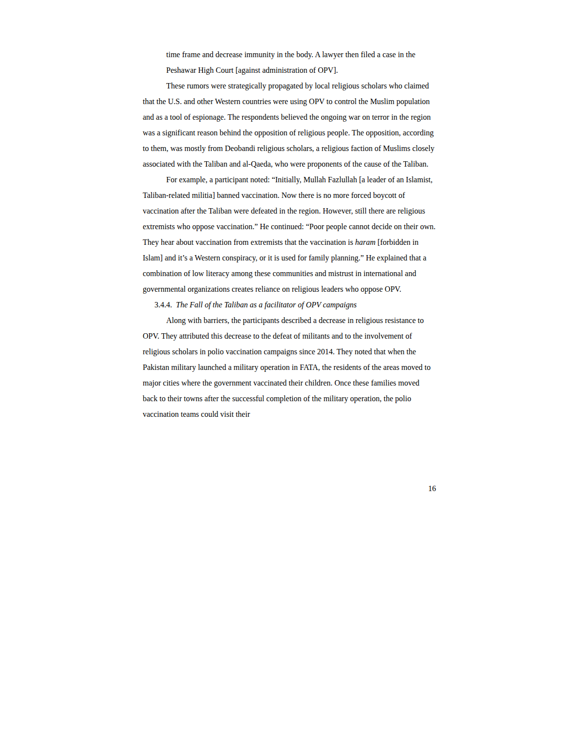time frame and decrease immunity in the body. A lawyer then filed a case in the Peshawar High Court [against administration of OPV].
These rumors were strategically propagated by local religious scholars who claimed that the U.S. and other Western countries were using OPV to control the Muslim population and as a tool of espionage. The respondents believed the ongoing war on terror in the region was a significant reason behind the opposition of religious people. The opposition, according to them, was mostly from Deobandi religious scholars, a religious faction of Muslims closely associated with the Taliban and al-Qaeda, who were proponents of the cause of the Taliban.
For example, a participant noted: “Initially, Mullah Fazlullah [a leader of an Islamist, Taliban-related militia] banned vaccination. Now there is no more forced boycott of vaccination after the Taliban were defeated in the region. However, still there are religious extremists who oppose vaccination.” He continued: “Poor people cannot decide on their own. They hear about vaccination from extremists that the vaccination is haram [forbidden in Islam] and it’s a Western conspiracy, or it is used for family planning.” He explained that a combination of low literacy among these communities and mistrust in international and governmental organizations creates reliance on religious leaders who oppose OPV.
3.4.4. The Fall of the Taliban as a facilitator of OPV campaigns
Along with barriers, the participants described a decrease in religious resistance to OPV. They attributed this decrease to the defeat of militants and to the involvement of religious scholars in polio vaccination campaigns since 2014. They noted that when the Pakistan military launched a military operation in FATA, the residents of the areas moved to major cities where the government vaccinated their children. Once these families moved back to their towns after the successful completion of the military operation, the polio vaccination teams could visit their
16